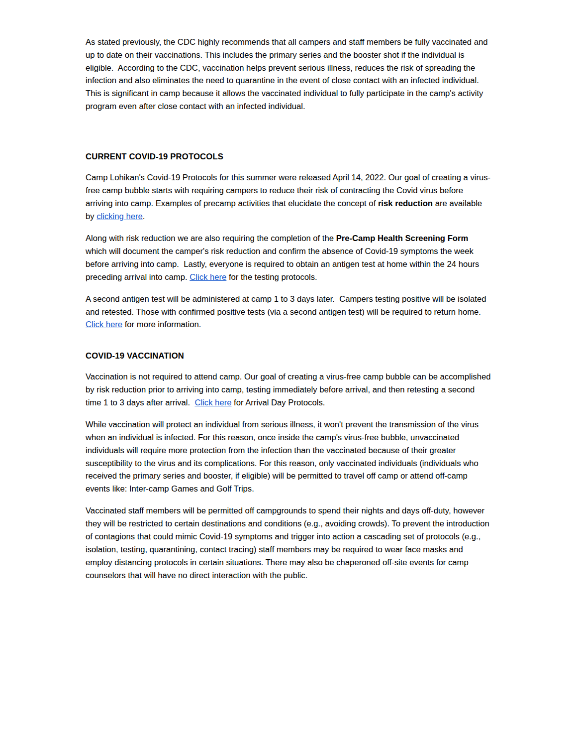As stated previously, the CDC highly recommends that all campers and staff members be fully vaccinated and up to date on their vaccinations. This includes the primary series and the booster shot if the individual is eligible. According to the CDC, vaccination helps prevent serious illness, reduces the risk of spreading the infection and also eliminates the need to quarantine in the event of close contact with an infected individual. This is significant in camp because it allows the vaccinated individual to fully participate in the camp's activity program even after close contact with an infected individual.
CURRENT COVID-19 PROTOCOLS
Camp Lohikan's Covid-19 Protocols for this summer were released April 14, 2022. Our goal of creating a virus-free camp bubble starts with requiring campers to reduce their risk of contracting the Covid virus before arriving into camp. Examples of precamp activities that elucidate the concept of risk reduction are available by clicking here.
Along with risk reduction we are also requiring the completion of the Pre-Camp Health Screening Form which will document the camper's risk reduction and confirm the absence of Covid-19 symptoms the week before arriving into camp. Lastly, everyone is required to obtain an antigen test at home within the 24 hours preceding arrival into camp. Click here for the testing protocols.
A second antigen test will be administered at camp 1 to 3 days later. Campers testing positive will be isolated and retested. Those with confirmed positive tests (via a second antigen test) will be required to return home. Click here for more information.
COVID-19 VACCINATION
Vaccination is not required to attend camp. Our goal of creating a virus-free camp bubble can be accomplished by risk reduction prior to arriving into camp, testing immediately before arrival, and then retesting a second time 1 to 3 days after arrival. Click here for Arrival Day Protocols.
While vaccination will protect an individual from serious illness, it won't prevent the transmission of the virus when an individual is infected. For this reason, once inside the camp's virus-free bubble, unvaccinated individuals will require more protection from the infection than the vaccinated because of their greater susceptibility to the virus and its complications. For this reason, only vaccinated individuals (individuals who received the primary series and booster, if eligible) will be permitted to travel off camp or attend off-camp events like: Inter-camp Games and Golf Trips.
Vaccinated staff members will be permitted off campgrounds to spend their nights and days off-duty, however they will be restricted to certain destinations and conditions (e.g., avoiding crowds). To prevent the introduction of contagions that could mimic Covid-19 symptoms and trigger into action a cascading set of protocols (e.g., isolation, testing, quarantining, contact tracing) staff members may be required to wear face masks and employ distancing protocols in certain situations. There may also be chaperoned off-site events for camp counselors that will have no direct interaction with the public.